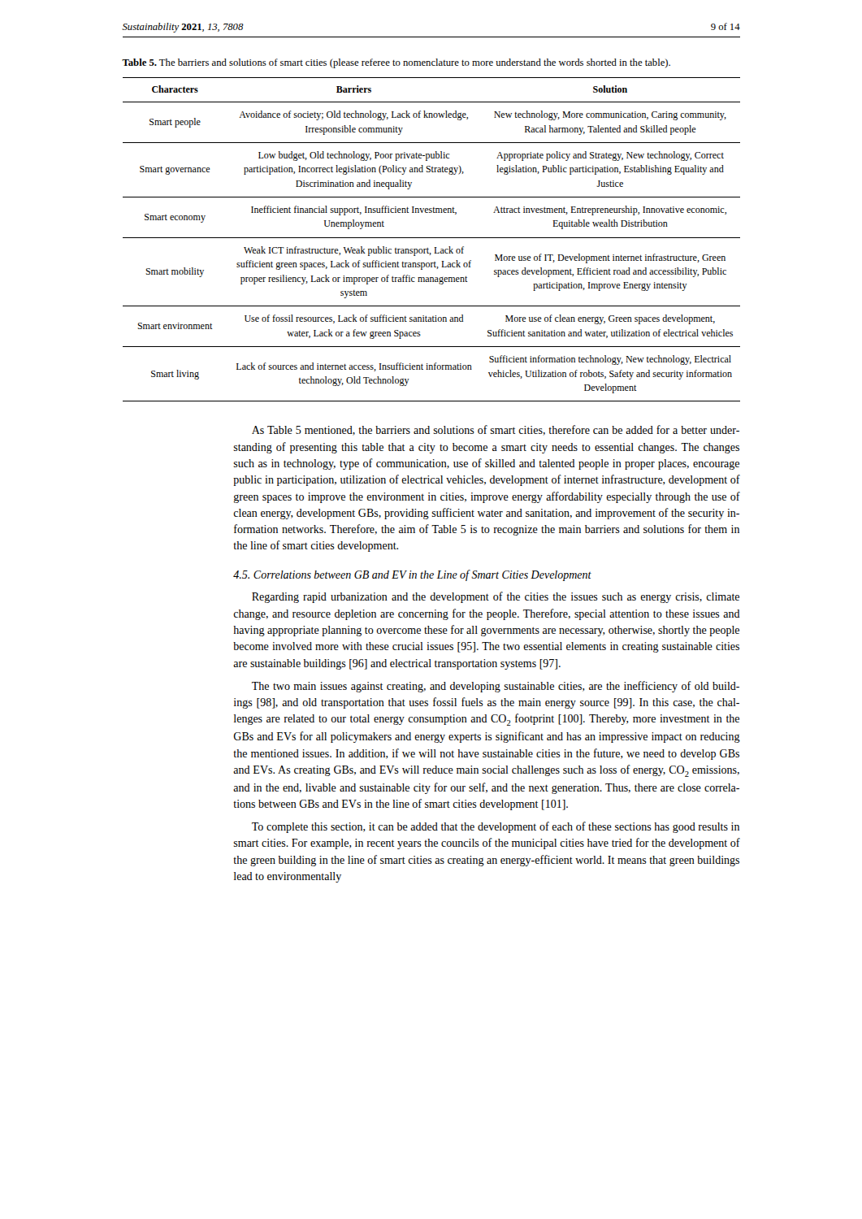Sustainability 2021, 13, 7808
9 of 14
Table 5. The barriers and solutions of smart cities (please referee to nomenclature to more understand the words shorted in the table).
| Characters | Barriers | Solution |
| --- | --- | --- |
| Smart people | Avoidance of society; Old technology, Lack of knowledge, Irresponsible community | New technology, More communication, Caring community, Racal harmony, Talented and Skilled people |
| Smart governance | Low budget, Old technology, Poor private-public participation, Incorrect legislation (Policy and Strategy), Discrimination and inequality | Appropriate policy and Strategy, New technology, Correct legislation, Public participation, Establishing Equality and Justice |
| Smart economy | Inefficient financial support, Insufficient Investment, Unemployment | Attract investment, Entrepreneurship, Innovative economic, Equitable wealth Distribution |
| Smart mobility | Weak ICT infrastructure, Weak public transport, Lack of sufficient green spaces, Lack of sufficient transport, Lack of proper resiliency, Lack or improper of traffic management system | More use of IT, Development internet infrastructure, Green spaces development, Efficient road and accessibility, Public participation, Improve Energy intensity |
| Smart environment | Use of fossil resources, Lack of sufficient sanitation and water, Lack or a few green Spaces | More use of clean energy, Green spaces development, Sufficient sanitation and water, utilization of electrical vehicles |
| Smart living | Lack of sources and internet access, Insufficient information technology, Old Technology | Sufficient information technology, New technology, Electrical vehicles, Utilization of robots, Safety and security information Development |
As Table 5 mentioned, the barriers and solutions of smart cities, therefore can be added for a better understanding of presenting this table that a city to become a smart city needs to essential changes. The changes such as in technology, type of communication, use of skilled and talented people in proper places, encourage public in participation, utilization of electrical vehicles, development of internet infrastructure, development of green spaces to improve the environment in cities, improve energy affordability especially through the use of clean energy, development GBs, providing sufficient water and sanitation, and improvement of the security information networks. Therefore, the aim of Table 5 is to recognize the main barriers and solutions for them in the line of smart cities development.
4.5. Correlations between GB and EV in the Line of Smart Cities Development
Regarding rapid urbanization and the development of the cities the issues such as energy crisis, climate change, and resource depletion are concerning for the people. Therefore, special attention to these issues and having appropriate planning to overcome these for all governments are necessary, otherwise, shortly the people become involved more with these crucial issues [95]. The two essential elements in creating sustainable cities are sustainable buildings [96] and electrical transportation systems [97].
The two main issues against creating, and developing sustainable cities, are the inefficiency of old buildings [98], and old transportation that uses fossil fuels as the main energy source [99]. In this case, the challenges are related to our total energy consumption and CO2 footprint [100]. Thereby, more investment in the GBs and EVs for all policymakers and energy experts is significant and has an impressive impact on reducing the mentioned issues. In addition, if we will not have sustainable cities in the future, we need to develop GBs and EVs. As creating GBs, and EVs will reduce main social challenges such as loss of energy, CO2 emissions, and in the end, livable and sustainable city for our self, and the next generation. Thus, there are close correlations between GBs and EVs in the line of smart cities development [101].
To complete this section, it can be added that the development of each of these sections has good results in smart cities. For example, in recent years the councils of the municipal cities have tried for the development of the green building in the line of smart cities as creating an energy-efficient world. It means that green buildings lead to environmentally